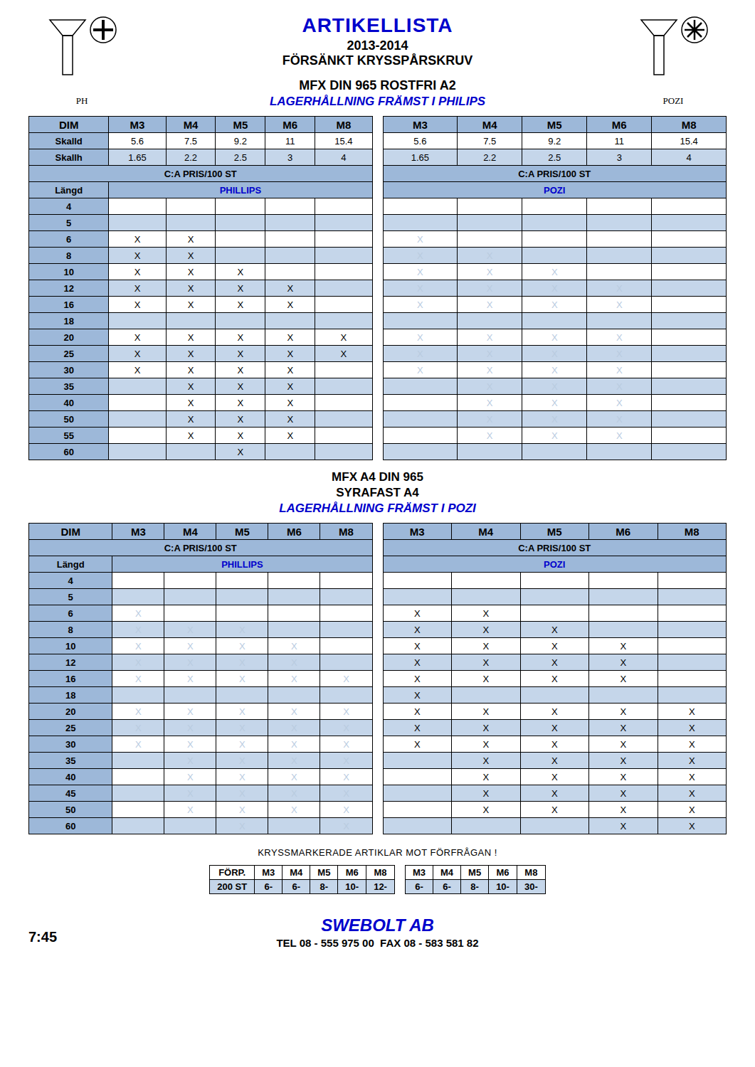PH
POZI
ARTIKELLISTA
2013-2014
FÖRSÄNKT KRYSSPÅRSKRUV
MFX DIN 965 ROSTFRI A2
LAGERHÅLLNING FRÄMST I PHILIPS
| DIM | M3 | M4 | M5 | M6 | M8 |
| --- | --- | --- | --- | --- | --- |
| Skalld | 5.6 | 7.5 | 9.2 | 11 | 15.4 |
| Skallh | 1.65 | 2.2 | 2.5 | 3 | 4 |
| C:A PRIS/100 ST |
| Längd | PHILLIPS |
| 4 | | | | | |
| 5 | | | | | |
| 6 | X | X | | | |
| 8 | X | X | | | |
| 10 | X | X | X | | |
| 12 | X | X | X | X | |
| 16 | X | X | X | X | |
| 18 | | | | | |
| 20 | X | X | X | X | X |
| 25 | X | X | X | X | X |
| 30 | X | X | X | X | |
| 35 | | X | X | X | |
| 40 | | X | X | X | |
| 50 | | X | X | X | |
| 55 | | X | X | X | |
| 60 | | | X | | |
| M3 | M4 | M5 | M6 | M8 |
| --- | --- | --- | --- | --- |
| 5.6 | 7.5 | 9.2 | 11 | 15.4 |
| 1.65 | 2.2 | 2.5 | 3 | 4 |
| C:A PRIS/100 ST |
| POZI |
| X | | | | |
| X | X | | | |
| X | X | X | | |
| X | X | X | X | |
| X | X | X | X | |
| X | X | X | X | |
| X | X | X | X | |
| X | X | X | X | |
| | X | X | X | |
| | X | X | X | |
| | X | X | X | |
| | X | X | X | |
MFX A4 DIN 965
SYRAFAST A4
LAGERHÅLLNING FRÄMST I POZI
| DIM | M3 | M4 | M5 | M6 | M8 |
| --- | --- | --- | --- | --- | --- |
| C:A PRIS/100 ST |
| Längd | PHILLIPS |
| 4 | | | | | |
| 5 | | | | | |
| 6 | X | | | | |
| 8 | X | X | X | | |
| 10 | X | X | X | X | |
| 12 | X | X | X | X | |
| 16 | X | X | X | X | X |
| 18 | | | | | |
| 20 | X | X | X | X | X |
| 25 | X | X | X | X | X |
| 30 | X | X | X | X | X |
| 35 | | X | X | X | X |
| 40 | | X | X | X | X |
| 45 | | X | X | X | X |
| 50 | | X | X | X | X |
| 60 | | | X | | X |
| M3 | M4 | M5 | M6 | M8 |
| --- | --- | --- | --- | --- |
| C:A PRIS/100 ST |
| POZI |
| X | X | | | |
| X | X | X | | |
| X | X | X | X | |
| X | X | X | X | |
| X | X | X | X | |
| X | | | | |
| X | X | X | X | X |
| X | X | X | X | X |
| X | X | X | X | X |
| | X | X | X | X |
| | X | X | X | X |
| | X | X | X | X |
| | X | X | X | X |
| | | | X | X |
KRYSSMARKERADE ARTIKLAR MOT FÖRFRÅGAN !
| FÖRP. | M3 | M4 | M5 | M6 | M8 |
| 200 ST | 6- | 6- | 8- | 10- | 12- |
| M3 | M4 | M5 | M6 | M8 |
| 6- | 6- | 8- | 10- | 30- |
SWEBOLT AB
TEL 08 - 555 975 00 FAX 08 - 583 581 82
7:45